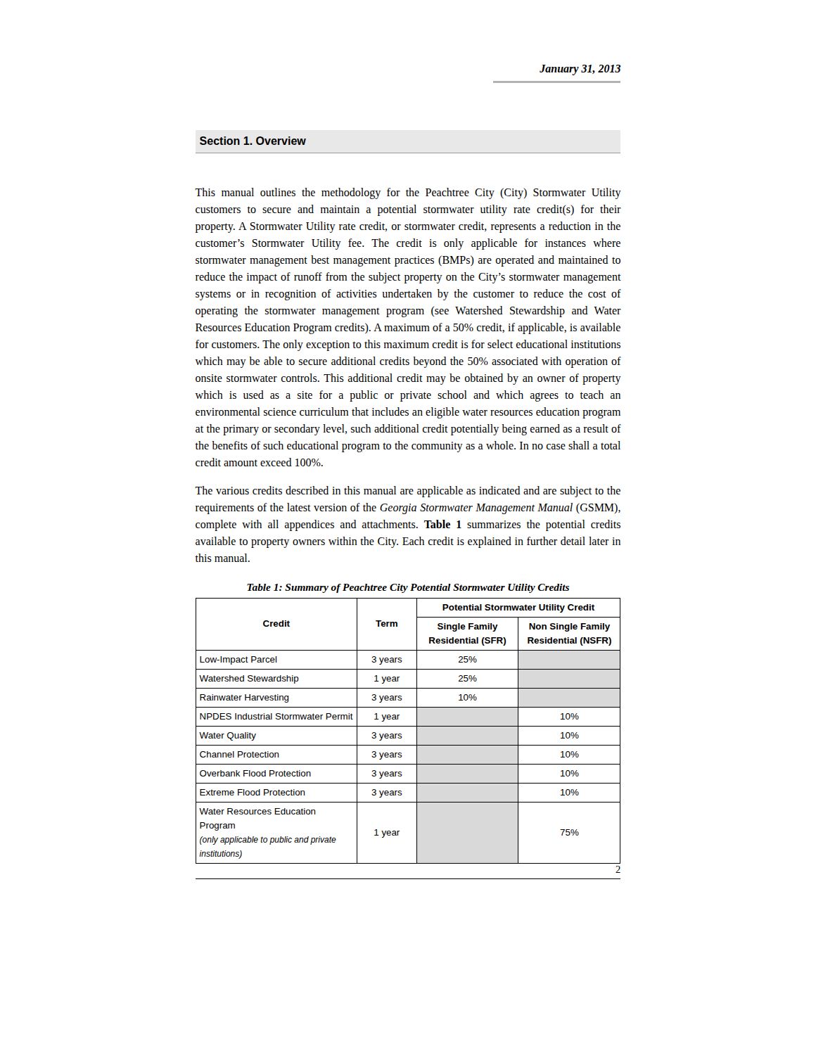January 31, 2013
Section 1. Overview
This manual outlines the methodology for the Peachtree City (City) Stormwater Utility customers to secure and maintain a potential stormwater utility rate credit(s) for their property. A Stormwater Utility rate credit, or stormwater credit, represents a reduction in the customer’s Stormwater Utility fee. The credit is only applicable for instances where stormwater management best management practices (BMPs) are operated and maintained to reduce the impact of runoff from the subject property on the City’s stormwater management systems or in recognition of activities undertaken by the customer to reduce the cost of operating the stormwater management program (see Watershed Stewardship and Water Resources Education Program credits). A maximum of a 50% credit, if applicable, is available for customers. The only exception to this maximum credit is for select educational institutions which may be able to secure additional credits beyond the 50% associated with operation of onsite stormwater controls. This additional credit may be obtained by an owner of property which is used as a site for a public or private school and which agrees to teach an environmental science curriculum that includes an eligible water resources education program at the primary or secondary level, such additional credit potentially being earned as a result of the benefits of such educational program to the community as a whole. In no case shall a total credit amount exceed 100%.
The various credits described in this manual are applicable as indicated and are subject to the requirements of the latest version of the Georgia Stormwater Management Manual (GSMM), complete with all appendices and attachments. Table 1 summarizes the potential credits available to property owners within the City. Each credit is explained in further detail later in this manual.
Table 1: Summary of Peachtree City Potential Stormwater Utility Credits
| Credit | Term | Potential Stormwater Utility Credit |
| --- | --- | --- |
| Single Family Residential (SFR) | Non Single Family Residential (NSFR) |
| Low-Impact Parcel | 3 years | 25% | |
| Watershed Stewardship | 1 year | 25% | |
| Rainwater Harvesting | 3 years | 10% | |
| NPDES Industrial Stormwater Permit | 1 year | | 10% |
| Water Quality | 3 years | | 10% |
| Channel Protection | 3 years | | 10% |
| Overbank Flood Protection | 3 years | | 10% |
| Extreme Flood Protection | 3 years | | 10% |
| Water Resources Education Program (only applicable to public and private institutions) | 1 year | | 75% |
2